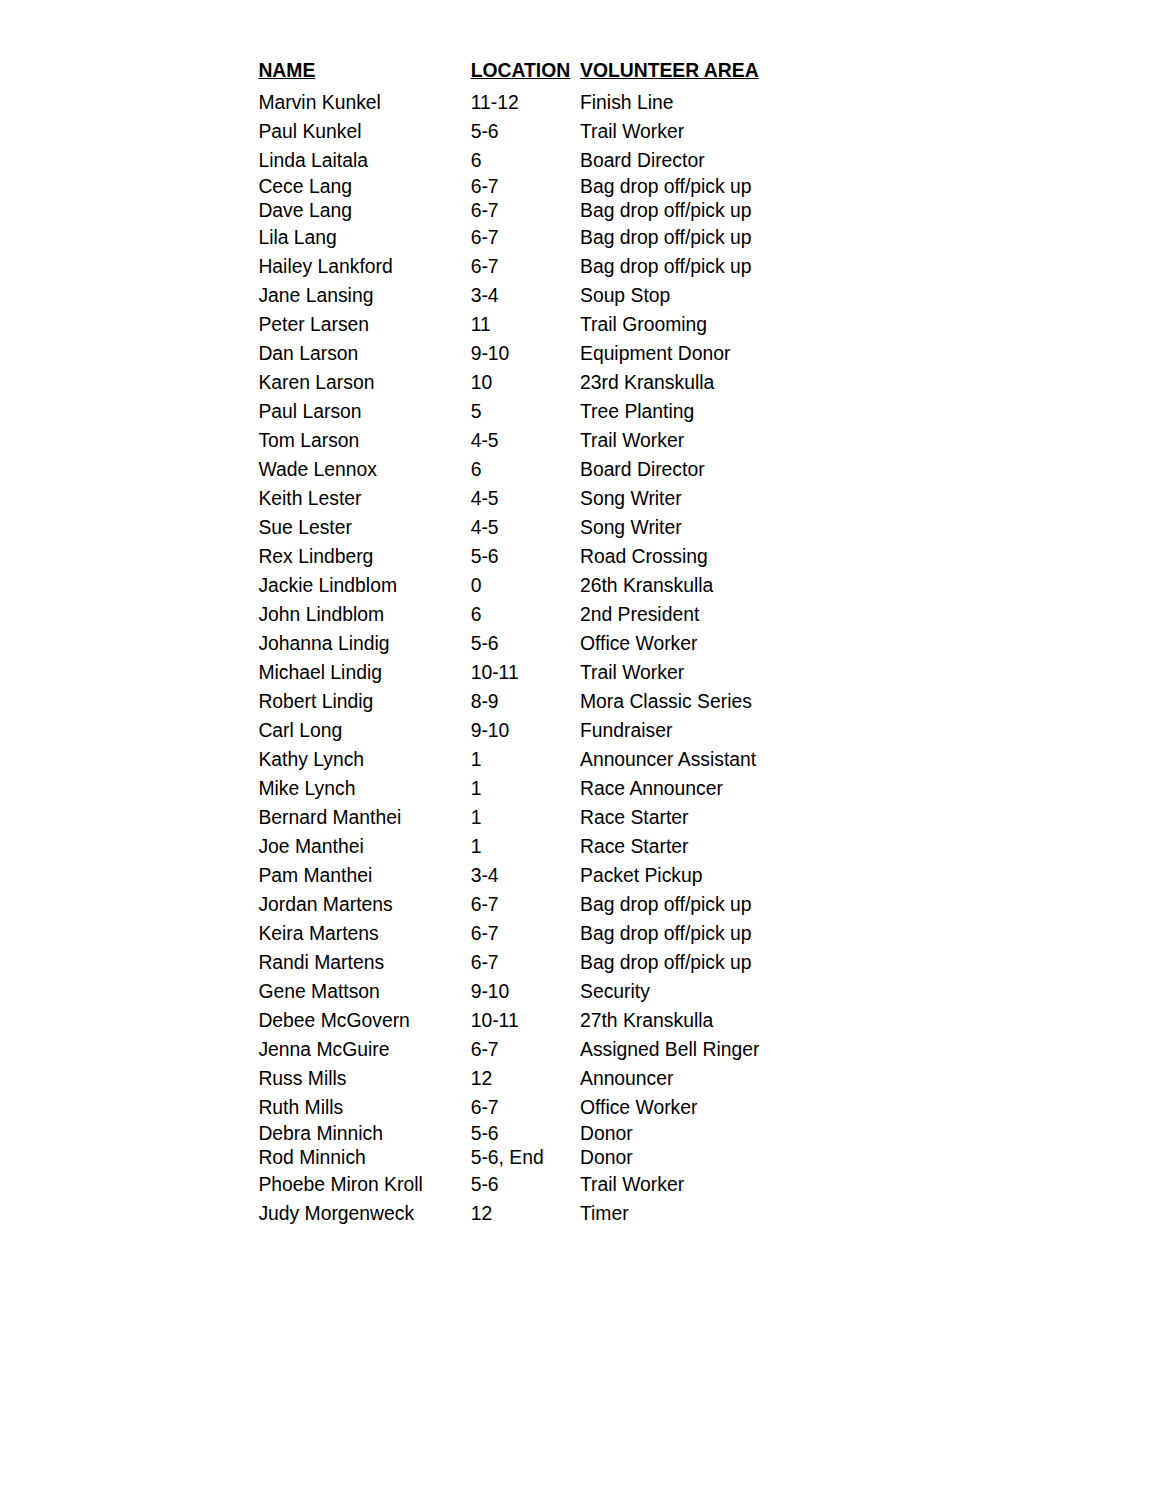| NAME | LOCATION | VOLUNTEER AREA |
| --- | --- | --- |
| Marvin Kunkel | 11-12 | Finish Line |
| Paul Kunkel | 5-6 | Trail Worker |
| Linda Laitala | 6 | Board Director |
| Cece Lang | 6-7 | Bag drop off/pick up |
| Dave Lang | 6-7 | Bag drop off/pick up |
| Lila Lang | 6-7 | Bag drop off/pick up |
| Hailey Lankford | 6-7 | Bag drop off/pick up |
| Jane Lansing | 3-4 | Soup Stop |
| Peter Larsen | 11 | Trail Grooming |
| Dan Larson | 9-10 | Equipment Donor |
| Karen Larson | 10 | 23rd Kranskulla |
| Paul Larson | 5 | Tree Planting |
| Tom Larson | 4-5 | Trail Worker |
| Wade Lennox | 6 | Board Director |
| Keith Lester | 4-5 | Song Writer |
| Sue Lester | 4-5 | Song Writer |
| Rex Lindberg | 5-6 | Road Crossing |
| Jackie Lindblom | 0 | 26th Kranskulla |
| John Lindblom | 6 | 2nd President |
| Johanna Lindig | 5-6 | Office Worker |
| Michael Lindig | 10-11 | Trail Worker |
| Robert Lindig | 8-9 | Mora Classic Series |
| Carl Long | 9-10 | Fundraiser |
| Kathy Lynch | 1 | Announcer Assistant |
| Mike Lynch | 1 | Race Announcer |
| Bernard Manthei | 1 | Race Starter |
| Joe Manthei | 1 | Race Starter |
| Pam Manthei | 3-4 | Packet Pickup |
| Jordan Martens | 6-7 | Bag drop off/pick up |
| Keira Martens | 6-7 | Bag drop off/pick up |
| Randi Martens | 6-7 | Bag drop off/pick up |
| Gene Mattson | 9-10 | Security |
| Debee McGovern | 10-11 | 27th Kranskulla |
| Jenna McGuire | 6-7 | Assigned Bell Ringer |
| Russ Mills | 12 | Announcer |
| Ruth Mills | 6-7 | Office Worker |
| Debra Minnich | 5-6 | Donor |
| Rod Minnich | 5-6, End | Donor |
| Phoebe Miron Kroll | 5-6 | Trail Worker |
| Judy Morgenweck | 12 | Timer |